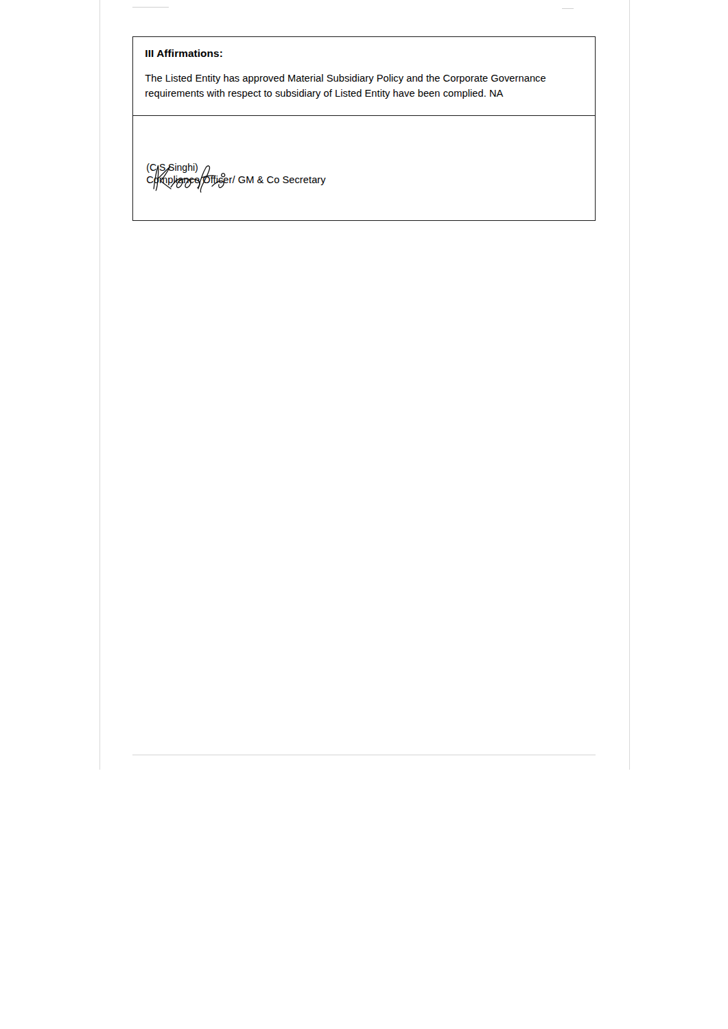III Affirmations:
The Listed Entity has approved Material Subsidiary Policy and the Corporate Governance requirements with respect to subsidiary of Listed Entity have been complied. NA
(C S Singhi)
Compliance Officer/ GM & Co Secretary